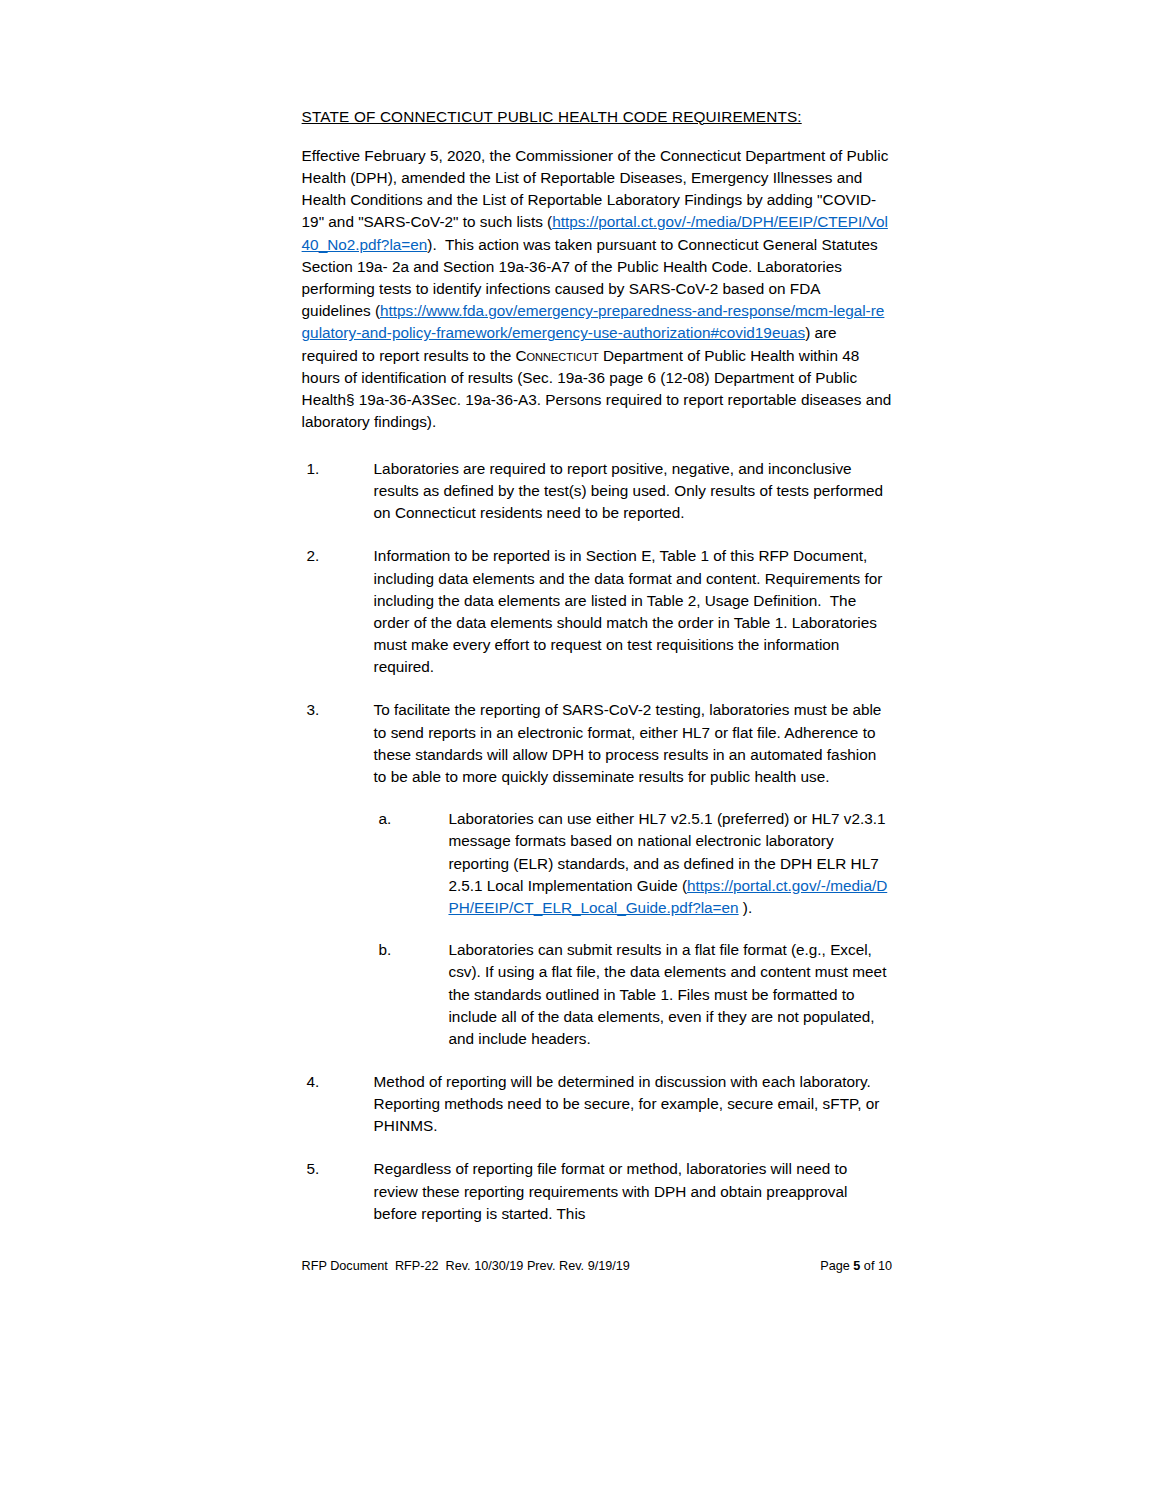STATE OF CONNECTICUT PUBLIC HEALTH CODE REQUIREMENTS:
Effective February 5, 2020, the Commissioner of the Connecticut Department of Public Health (DPH), amended the List of Reportable Diseases, Emergency Illnesses and Health Conditions and the List of Reportable Laboratory Findings by adding "COVID-19" and "SARS-CoV-2" to such lists (https://portal.ct.gov/-/media/DPH/EEIP/CTEPI/Vol40_No2.pdf?la=en). This action was taken pursuant to Connecticut General Statutes Section 19a- 2a and Section 19a-36-A7 of the Public Health Code. Laboratories performing tests to identify infections caused by SARS-CoV-2 based on FDA guidelines (https://www.fda.gov/emergency-preparedness-and-response/mcm-legal-regulatory-and-policy-framework/emergency-use-authorization#covid19euas) are required to report results to the Connecticut Department of Public Health within 48 hours of identification of results (Sec. 19a-36 page 6 (12-08) Department of Public Health§ 19a-36-A3Sec. 19a-36-A3. Persons required to report reportable diseases and laboratory findings).
Laboratories are required to report positive, negative, and inconclusive results as defined by the test(s) being used. Only results of tests performed on Connecticut residents need to be reported.
Information to be reported is in Section E, Table 1 of this RFP Document, including data elements and the data format and content. Requirements for including the data elements are listed in Table 2, Usage Definition. The order of the data elements should match the order in Table 1. Laboratories must make every effort to request on test requisitions the information required.
To facilitate the reporting of SARS-CoV-2 testing, laboratories must be able to send reports in an electronic format, either HL7 or flat file. Adherence to these standards will allow DPH to process results in an automated fashion to be able to more quickly disseminate results for public health use.
Laboratories can use either HL7 v2.5.1 (preferred) or HL7 v2.3.1 message formats based on national electronic laboratory reporting (ELR) standards, and as defined in the DPH ELR HL7 2.5.1 Local Implementation Guide (https://portal.ct.gov/-/media/DPH/EEIP/CT_ELR_Local_Guide.pdf?la=en ).
Laboratories can submit results in a flat file format (e.g., Excel, csv). If using a flat file, the data elements and content must meet the standards outlined in Table 1. Files must be formatted to include all of the data elements, even if they are not populated, and include headers.
Method of reporting will be determined in discussion with each laboratory. Reporting methods need to be secure, for example, secure email, sFTP, or PHINMS.
Regardless of reporting file format or method, laboratories will need to review these reporting requirements with DPH and obtain preapproval before reporting is started. This
RFP Document RFP-22 Rev. 10/30/19 Prev. Rev. 9/19/19
Page 5 of 10